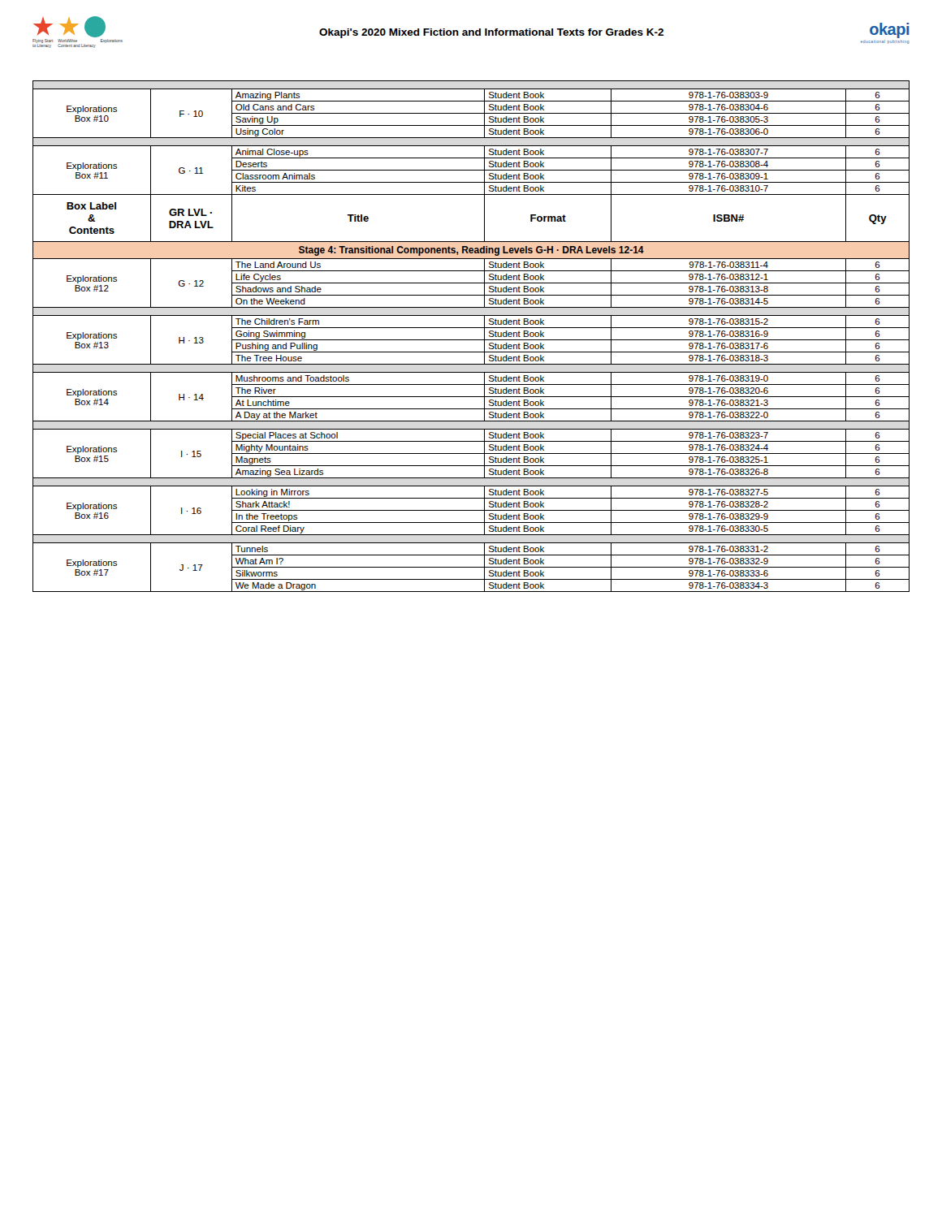Flying Start
to Literacy WorldWise
Content and Literacy Explorations
Okapi's 2020 Mixed Fiction and Informational Texts for Grades K-2
okapi
educational publishing
| Explorations Box #10 | F · 10 | Amazing Plants | Student Book | 978-1-76-038303-9 | 6 |
| Old Cans and Cars | Student Book | 978-1-76-038304-6 | 6 |
| Saving Up | Student Book | 978-1-76-038305-3 | 6 |
| Using Color | Student Book | 978-1-76-038306-0 | 6 |
| Explorations Box #11 | G · 11 | Animal Close-ups | Student Book | 978-1-76-038307-7 | 6 |
| Deserts | Student Book | 978-1-76-038308-4 | 6 |
| Classroom Animals | Student Book | 978-1-76-038309-1 | 6 |
| Kites | Student Book | 978-1-76-038310-7 | 6 |
| Box Label & Contents | GR LVL · DRA LVL | Title | Format | ISBN# | Qty |
| Stage 4: Transitional Components, Reading Levels G-H · DRA Levels 12-14 |
| Explorations Box #12 | G · 12 | The Land Around Us | Student Book | 978-1-76-038311-4 | 6 |
| Life Cycles | Student Book | 978-1-76-038312-1 | 6 |
| Shadows and Shade | Student Book | 978-1-76-038313-8 | 6 |
| On the Weekend | Student Book | 978-1-76-038314-5 | 6 |
| Explorations Box #13 | H · 13 | The Children's Farm | Student Book | 978-1-76-038315-2 | 6 |
| Going Swimming | Student Book | 978-1-76-038316-9 | 6 |
| Pushing and Pulling | Student Book | 978-1-76-038317-6 | 6 |
| The Tree House | Student Book | 978-1-76-038318-3 | 6 |
| Explorations Box #14 | H · 14 | Mushrooms and Toadstools | Student Book | 978-1-76-038319-0 | 6 |
| The River | Student Book | 978-1-76-038320-6 | 6 |
| At Lunchtime | Student Book | 978-1-76-038321-3 | 6 |
| A Day at the Market | Student Book | 978-1-76-038322-0 | 6 |
| Explorations Box #15 | I · 15 | Special Places at School | Student Book | 978-1-76-038323-7 | 6 |
| Mighty Mountains | Student Book | 978-1-76-038324-4 | 6 |
| Magnets | Student Book | 978-1-76-038325-1 | 6 |
| Amazing Sea Lizards | Student Book | 978-1-76-038326-8 | 6 |
| Explorations Box #16 | I · 16 | Looking in Mirrors | Student Book | 978-1-76-038327-5 | 6 |
| Shark Attack! | Student Book | 978-1-76-038328-2 | 6 |
| In the Treetops | Student Book | 978-1-76-038329-9 | 6 |
| Coral Reef Diary | Student Book | 978-1-76-038330-5 | 6 |
| Explorations Box #17 | J · 17 | Tunnels | Student Book | 978-1-76-038331-2 | 6 |
| What Am I? | Student Book | 978-1-76-038332-9 | 6 |
| Silkworms | Student Book | 978-1-76-038333-6 | 6 |
| We Made a Dragon | Student Book | 978-1-76-038334-3 | 6 |